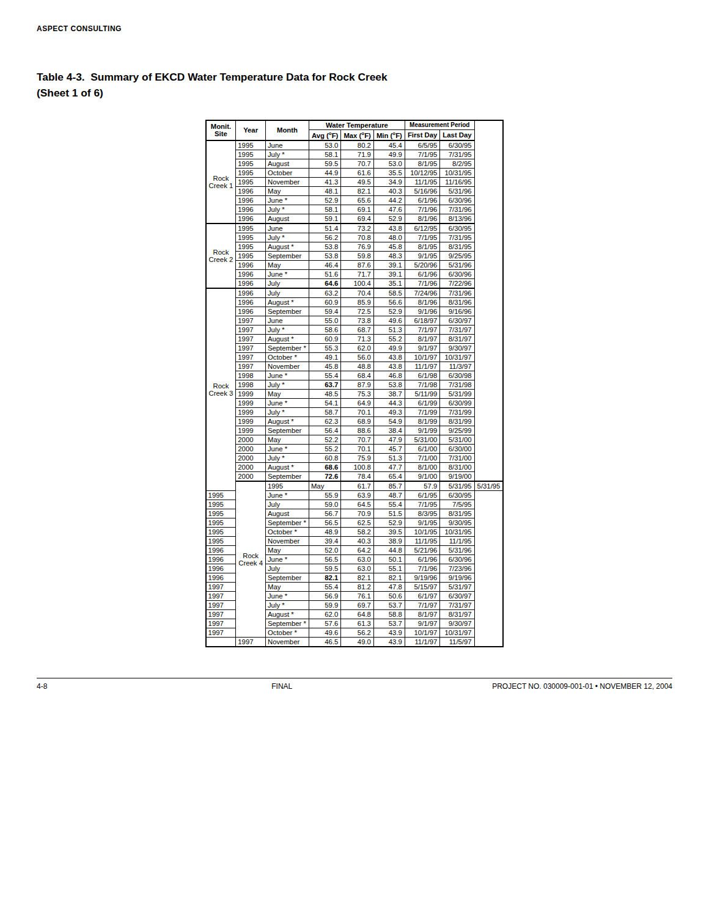ASPECT CONSULTING
Table 4-3. Summary of EKCD Water Temperature Data for Rock Creek
(Sheet 1 of 6)
| Monit. Site | Year | Month | Water Temperature | Measurement Period |
| --- | --- | --- | --- | --- |
| Avg ( o F) | Max ( o F) | Min ( o F) | First Day | Last Day |
| Rock Creek 1 | 1995 | June | 53.0 | 80.2 | 45.4 | 6/5/95 | 6/30/95 |
| 1995 | July * | 58.1 | 71.9 | 49.9 | 7/1/95 | 7/31/95 |
| 1995 | August | 59.5 | 70.7 | 53.0 | 8/1/95 | 8/2/95 |
| 1995 | October | 44.9 | 61.6 | 35.5 | 10/12/95 | 10/31/95 |
| 1995 | November | 41.3 | 49.5 | 34.9 | 11/1/95 | 11/16/95 |
| 1996 | May | 48.1 | 82.1 | 40.3 | 5/16/96 | 5/31/96 |
| 1996 | June * | 52.9 | 65.6 | 44.2 | 6/1/96 | 6/30/96 |
| 1996 | July * | 58.1 | 69.1 | 47.6 | 7/1/96 | 7/31/96 |
| 1996 | August | 59.1 | 69.4 | 52.9 | 8/1/96 | 8/13/96 |
| Rock Creek 2 | 1995 | June | 51.4 | 73.2 | 43.8 | 6/12/95 | 6/30/95 |
| 1995 | July * | 56.2 | 70.8 | 48.0 | 7/1/95 | 7/31/95 |
| 1995 | August * | 53.8 | 76.9 | 45.8 | 8/1/95 | 8/31/95 |
| 1995 | September | 53.8 | 59.8 | 48.3 | 9/1/95 | 9/25/95 |
| 1996 | May | 46.4 | 87.6 | 39.1 | 5/20/96 | 5/31/96 |
| 1996 | June * | 51.6 | 71.7 | 39.1 | 6/1/96 | 6/30/96 |
| 1996 | July | 64.6 | 100.4 | 35.1 | 7/1/96 | 7/22/96 |
| Rock Creek 3 | 1996 | July | 63.2 | 70.4 | 58.5 | 7/24/96 | 7/31/96 |
| 1996 | August * | 60.9 | 85.9 | 56.6 | 8/1/96 | 8/31/96 |
| 1996 | September | 59.4 | 72.5 | 52.9 | 9/1/96 | 9/16/96 |
| 1997 | June | 55.0 | 73.8 | 49.6 | 6/18/97 | 6/30/97 |
| 1997 | July * | 58.6 | 68.7 | 51.3 | 7/1/97 | 7/31/97 |
| 1997 | August * | 60.9 | 71.3 | 55.2 | 8/1/97 | 8/31/97 |
| 1997 | September * | 55.3 | 62.0 | 49.9 | 9/1/97 | 9/30/97 |
| 1997 | October * | 49.1 | 56.0 | 43.8 | 10/1/97 | 10/31/97 |
| 1997 | November | 45.8 | 48.8 | 43.8 | 11/1/97 | 11/3/97 |
| 1998 | June * | 55.4 | 68.4 | 46.8 | 6/1/98 | 6/30/98 |
| 1998 | July * | 63.7 | 87.9 | 53.8 | 7/1/98 | 7/31/98 |
| 1999 | May | 48.5 | 75.3 | 38.7 | 5/11/99 | 5/31/99 |
| 1999 | June * | 54.1 | 64.9 | 44.3 | 6/1/99 | 6/30/99 |
| 1999 | July * | 58.7 | 70.1 | 49.3 | 7/1/99 | 7/31/99 |
| 1999 | August * | 62.3 | 68.9 | 54.9 | 8/1/99 | 8/31/99 |
| 1999 | September | 56.4 | 88.6 | 38.4 | 9/1/99 | 9/25/99 |
| 2000 | May | 52.2 | 70.7 | 47.9 | 5/31/00 | 5/31/00 |
| 2000 | June * | 55.2 | 70.1 | 45.7 | 6/1/00 | 6/30/00 |
| 2000 | July * | 60.8 | 75.9 | 51.3 | 7/1/00 | 7/31/00 |
| 2000 | August * | 68.6 | 100.8 | 47.7 | 8/1/00 | 8/31/00 |
| 2000 | September | 72.6 | 78.4 | 65.4 | 9/1/00 | 9/19/00 |
| Rock Creek 4 | 1995 | May | 61.7 | 85.7 | 57.9 | 5/31/95 | 5/31/95 |
| 1995 | June * | 55.9 | 63.9 | 48.7 | 6/1/95 | 6/30/95 |
| 1995 | July | 59.0 | 64.5 | 55.4 | 7/1/95 | 7/5/95 |
| 1995 | August | 56.7 | 70.9 | 51.5 | 8/3/95 | 8/31/95 |
| 1995 | September * | 56.5 | 62.5 | 52.9 | 9/1/95 | 9/30/95 |
| 1995 | October * | 48.9 | 58.2 | 39.5 | 10/1/95 | 10/31/95 |
| 1995 | November | 39.4 | 40.3 | 38.9 | 11/1/95 | 11/1/95 |
| 1996 | May | 52.0 | 64.2 | 44.8 | 5/21/96 | 5/31/96 |
| 1996 | June * | 56.5 | 63.0 | 50.1 | 6/1/96 | 6/30/96 |
| 1996 | July | 59.5 | 63.0 | 55.1 | 7/1/96 | 7/23/96 |
| 1996 | September | 82.1 | 82.1 | 82.1 | 9/19/96 | 9/19/96 |
| 1997 | May | 55.4 | 81.2 | 47.8 | 5/15/97 | 5/31/97 |
| 1997 | June * | 56.9 | 76.1 | 50.6 | 6/1/97 | 6/30/97 |
| 1997 | July * | 59.9 | 69.7 | 53.7 | 7/1/97 | 7/31/97 |
| 1997 | August * | 62.0 | 64.8 | 58.8 | 8/1/97 | 8/31/97 |
| 1997 | September * | 57.6 | 61.3 | 53.7 | 9/1/97 | 9/30/97 |
| 1997 | October * | 49.6 | 56.2 | 43.9 | 10/1/97 | 10/31/97 |
| | 1997 | November | 46.5 | 49.0 | 43.9 | 11/1/97 | 11/5/97 |
4-8 FINAL PROJECT NO. 030009-001-01 • NOVEMBER 12, 2004